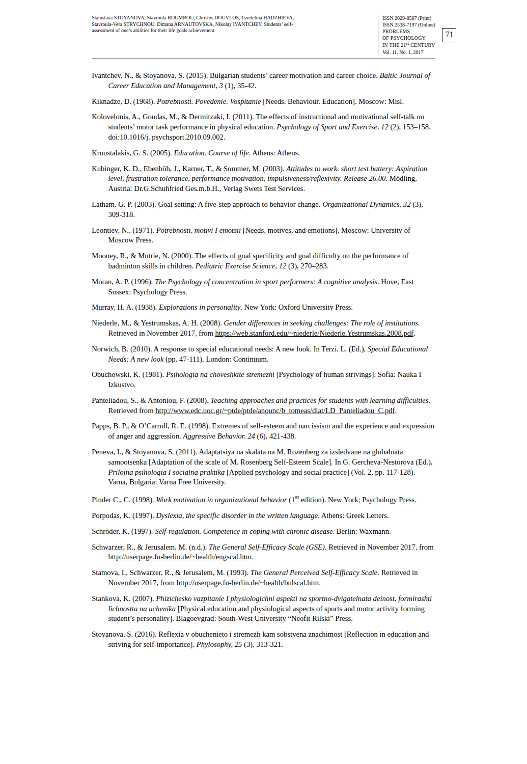Stanislava STOYANOVA, Stavroula ROUMBOU, Christos DOUVLOS, Tsvetelina HADZHIEVA, Stavroula-Vera STRYCHNOU, Dimana ARNAUTOVSKA, Nikolay IVANTCHEV. Students’ self-assessment of one’s abilities for their life goals achievement
ISSN 2029-8587 (Print) ISSN 2538-7197 (Online) PROBLEMS OF PSYCHOLOGY IN THE 21st CENTURY Vol. 11, No. 1, 2017 71
Ivantchev, N., & Stoyanova, S. (2015). Bulgarian students’ career motivation and career choice. Baltic Journal of Career Education and Management, 3 (1), 35-42.
Kiknadze, D. (1968). Potrebnosti. Povedenie. Vospitanie [Needs. Behaviour. Education]. Moscow: Misl.
Kolovelonis, A., Goudas, M., & Dermitzaki, I. (2011). The effects of instructional and motivational self-talk on students’ motor task performance in physical education. Psychology of Sport and Exercise, 12 (2), 153–158. doi:10.1016/j. psychsport.2010.09.002.
Kroustalakis, G. S. (2005). Education. Course of life. Athens: Athens.
Kubinger, K. D., Ebenhöh, J., Karner, T., & Sommer, M. (2003). Attitudes to work. short test battery: Aspiration level, frustration tolerance, performance motivation, impulsiveness/reflexivity. Release 26.00. Mödling, Austria: Dr.G.Schuhfried Ges.m.b.H., Verlag Swets Test Services.
Latham, G. P. (2003). Goal setting: A five-step approach to behavior change. Organizational Dynamics, 32 (3), 309-318.
Leontiev, N., (1971). Potrebnosti, motivi I emotsii [Needs, motives, and emotions]. Moscow: University of Moscow Press.
Mooney, R., & Mutrie, N. (2000). The effects of goal specificity and goal difficulty on the performance of badminton skills in children. Pediatric Exercise Science, 12 (3), 270–283.
Moran, A. P. (1996). The Psychology of concentration in sport performers: A cognitive analysis. Hove, East Sussex: Psychology Press.
Murray, H. A. (1938). Explorations in personality. New York: Oxford University Press.
Niederle, M., & Yestrumskas, A. H. (2008). Gender differences in seeking challenges: The role of institutions. Retrieved in November 2017, from https://web.stanford.edu/~niederle/Niederle.Yestrumskas.2008.pdf.
Norwich, B. (2010). A response to special educational needs: A new look. In Terzi, L. (Ed.), Special Educational Needs: A new look (pp. 47-111). London: Continuum.
Obuchowski, K. (1981). Psihologia na choveshkite stremezhi [Psychology of human strivings]. Sofia: Nauka I Izkustvo.
Panteliadou, S., & Antoniou, F. (2008). Teaching approaches and practices for students with learning difficulties. Retrieved from http://www.edc.uoc.gr/~ptde/ptde/anounc/b_tomeas/diat/LD_Panteliadou_C.pdf.
Papps, B. P., & O’Carroll, R. E. (1998). Extremes of self-esteem and narcissism and the experience and expression of anger and aggression. Aggressive Behavior, 24 (6), 421-438.
Peneva, I., & Stoyanova, S. (2011). Adaptatsiya na skalata na M. Rozenberg za izsledvane na globalnata samootsenka [Adaptation of the scale of M. Rosenberg Self-Esteem Scale]. In G. Gercheva-Nestorova (Ed.), Prilojna psihologia I socialna praktika [Applied psychology and social practice] (Vol. 2, pp. 117-128). Varna, Bulgaria: Varna Free University.
Pinder C., C. (1998). Work motivation in organizational behavior (1st edition). New York; Psychology Press.
Porpodas, K. (1997). Dyslexia, the specific disorder in the written language. Athens: Greek Letters.
Schröder, K. (1997). Self-regulation. Competence in coping with chronic disease. Berlin: Waxmann.
Schwarzer, R., & Jerusalem, M. (n.d.). The General Self-Efficacy Scale (GSE). Retrieved in November 2017, from http://userpage.fu-berlin.de/~health/engscal.htm.
Stamova, I., Schwarzer, R., & Jerusalem, M. (1993). The General Perceived Self-Efficacy Scale. Retrieved in November 2017, from http://userpage.fu-berlin.de/~health/bulscal.htm.
Stankova, K. (2007). Phizichesko vazpitanie I physiologichni aspekti na sportno-dvigatelnata deinost, formirashti lichnostta na uchenika [Physical education and physiological aspects of sports and motor activity forming student’s personality]. Blagoevgrad: South-West University “Neofit Rilski” Press.
Stoyanova, S. (2016). Reflexia v obuchenieto i stremezh kam sobstvena znachimost [Reflection in education and striving for self-importance]. Phylosophy, 25 (3), 313-321.